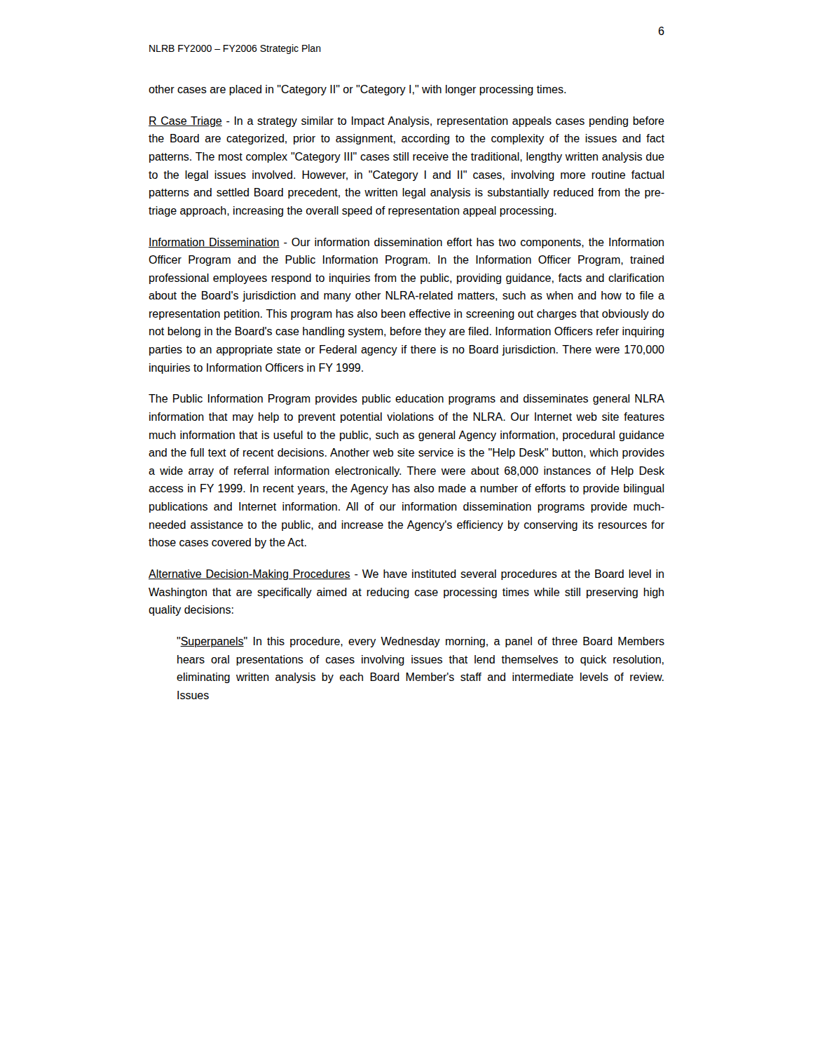6
NLRB FY2000 – FY2006 Strategic Plan
other cases are placed in "Category II" or "Category I," with longer processing times.
R Case Triage - In a strategy similar to Impact Analysis, representation appeals cases pending before the Board are categorized, prior to assignment, according to the complexity of the issues and fact patterns. The most complex "Category III" cases still receive the traditional, lengthy written analysis due to the legal issues involved. However, in "Category I and II" cases, involving more routine factual patterns and settled Board precedent, the written legal analysis is substantially reduced from the pre-triage approach, increasing the overall speed of representation appeal processing.
Information Dissemination - Our information dissemination effort has two components, the Information Officer Program and the Public Information Program. In the Information Officer Program, trained professional employees respond to inquiries from the public, providing guidance, facts and clarification about the Board's jurisdiction and many other NLRA-related matters, such as when and how to file a representation petition. This program has also been effective in screening out charges that obviously do not belong in the Board's case handling system, before they are filed. Information Officers refer inquiring parties to an appropriate state or Federal agency if there is no Board jurisdiction. There were 170,000 inquiries to Information Officers in FY 1999.
The Public Information Program provides public education programs and disseminates general NLRA information that may help to prevent potential violations of the NLRA. Our Internet web site features much information that is useful to the public, such as general Agency information, procedural guidance and the full text of recent decisions. Another web site service is the "Help Desk" button, which provides a wide array of referral information electronically. There were about 68,000 instances of Help Desk access in FY 1999. In recent years, the Agency has also made a number of efforts to provide bilingual publications and Internet information. All of our information dissemination programs provide much-needed assistance to the public, and increase the Agency's efficiency by conserving its resources for those cases covered by the Act.
Alternative Decision-Making Procedures - We have instituted several procedures at the Board level in Washington that are specifically aimed at reducing case processing times while still preserving high quality decisions:
"Superpanels" In this procedure, every Wednesday morning, a panel of three Board Members hears oral presentations of cases involving issues that lend themselves to quick resolution, eliminating written analysis by each Board Member's staff and intermediate levels of review. Issues